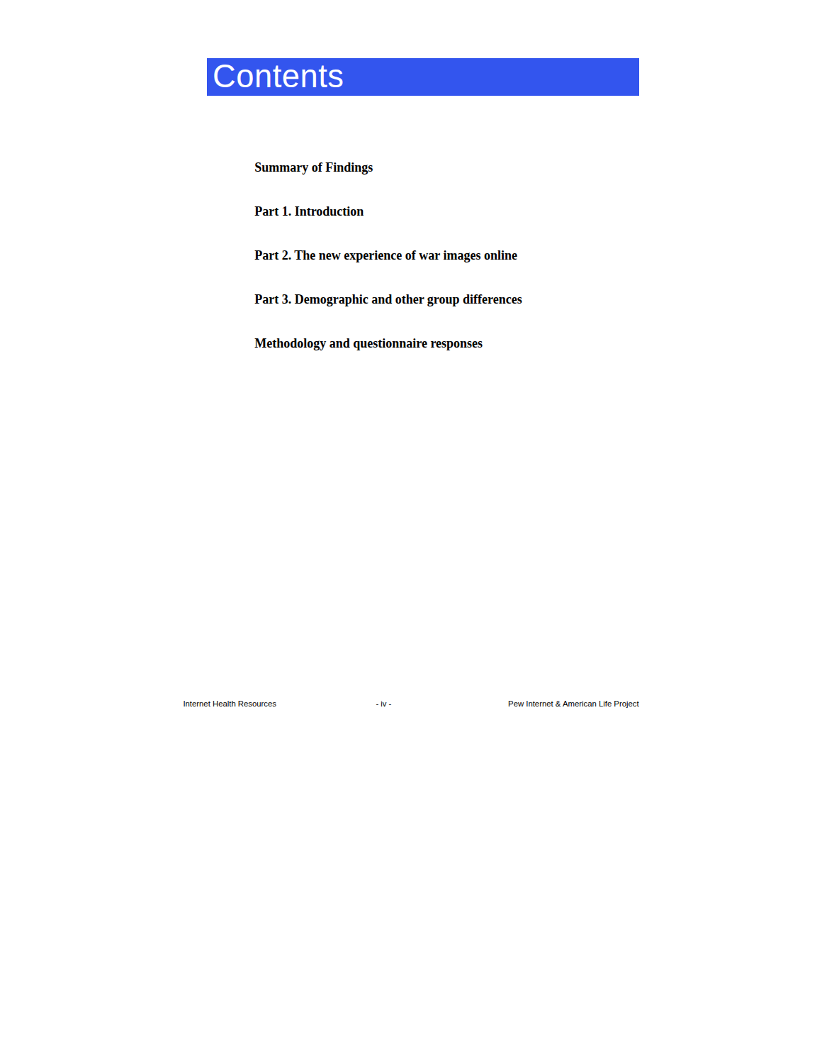Contents
Summary of Findings
Part 1. Introduction
Part 2. The new experience of war images online
Part 3. Demographic and other group differences
Methodology and questionnaire responses
Internet Health Resources
- iv -
Pew Internet & American Life Project